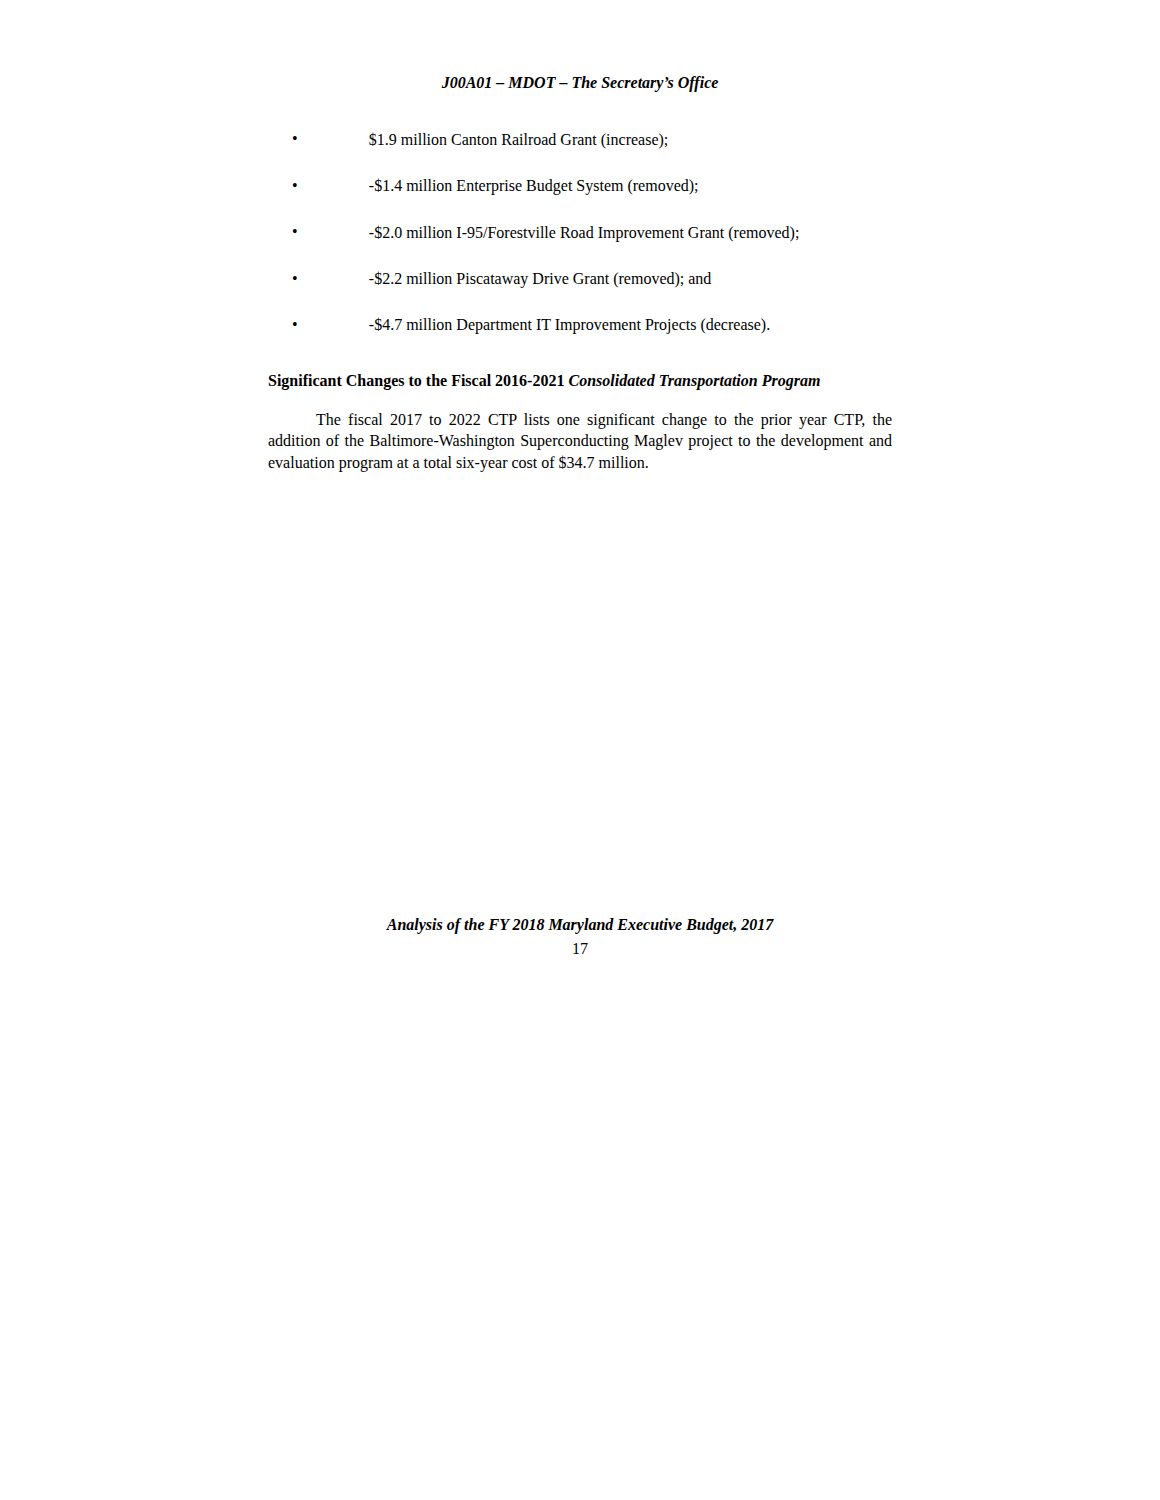J00A01 – MDOT – The Secretary’s Office
$1.9 million Canton Railroad Grant (increase);
-$1.4 million Enterprise Budget System (removed);
-$2.0 million I-95/Forestville Road Improvement Grant (removed);
-$2.2 million Piscataway Drive Grant (removed); and
-$4.7 million Department IT Improvement Projects (decrease).
Significant Changes to the Fiscal 2016-2021 Consolidated Transportation Program
The fiscal 2017 to 2022 CTP lists one significant change to the prior year CTP, the addition of the Baltimore-Washington Superconducting Maglev project to the development and evaluation program at a total six-year cost of $34.7 million.
Analysis of the FY 2018 Maryland Executive Budget, 2017
17